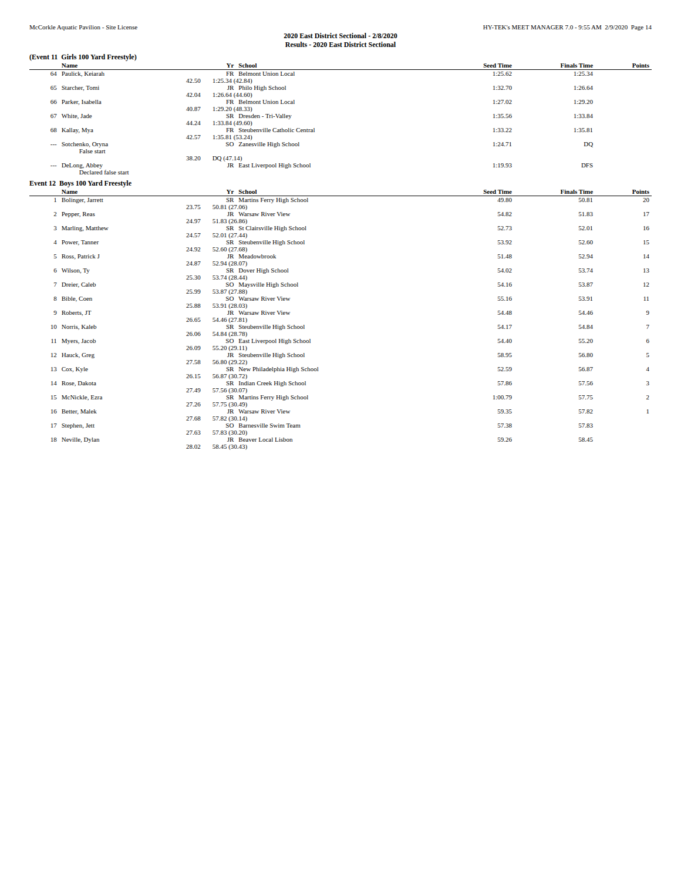McCorkle Aquatic Pavilion - Site License
HY-TEK's MEET MANAGER 7.0 - 9:55 AM 2/9/2020 Page 14
2020 East District Sectional - 2/8/2020
Results - 2020 East District Sectional
(Event 11 Girls 100 Yard Freestyle)
| | Name | Yr | School | Seed Time | Finals Time | Points |
| --- | --- | --- | --- | --- | --- | --- |
| 64 | Paulick, Keiarah | FR | Belmont Union Local | 1:25.62 | 1:25.34 | |
| | 42.50 | 1:25.34 (42.84) | | | |
| 65 | Starcher, Tomi | JR | Philo High School | 1:32.70 | 1:26.64 | |
| | 42.04 | 1:26.64 (44.60) | | | |
| 66 | Parker, Isabella | FR | Belmont Union Local | 1:27.02 | 1:29.20 | |
| | 40.87 | 1:29.20 (48.33) | | | |
| 67 | White, Jade | SR | Dresden - Tri-Valley | 1:35.56 | 1:33.84 | |
| | 44.24 | 1:33.84 (49.60) | | | |
| 68 | Kallay, Mya | FR | Steubenville Catholic Central | 1:33.22 | 1:35.81 | |
| | 42.57 | 1:35.81 (53.24) | | | |
| --- | Sotchenko, Oryna | SO | Zanesville High School | 1:24.71 | DQ | |
| | False start |
| | 38.20 | DQ (47.14) | | | |
| --- | DeLong, Abbey | JR | East Liverpool High School | 1:19.93 | DFS | |
| | Declared false start |
Event 12 Boys 100 Yard Freestyle
| | Name | Yr | School | Seed Time | Finals Time | Points |
| --- | --- | --- | --- | --- | --- | --- |
| 1 | Bolinger, Jarrett | SR | Martins Ferry High School | 49.80 | 50.81 | 20 |
| | 23.75 | 50.81 (27.06) | | | |
| 2 | Pepper, Reas | JR | Warsaw River View | 54.82 | 51.83 | 17 |
| | 24.97 | 51.83 (26.86) | | | |
| 3 | Marling, Matthew | SR | St Clairsville High School | 52.73 | 52.01 | 16 |
| | 24.57 | 52.01 (27.44) | | | |
| 4 | Power, Tanner | SR | Steubenville High School | 53.92 | 52.60 | 15 |
| | 24.92 | 52.60 (27.68) | | | |
| 5 | Ross, Patrick J | JR | Meadowbrook | 51.48 | 52.94 | 14 |
| | 24.87 | 52.94 (28.07) | | | |
| 6 | Wilson, Ty | SR | Dover High School | 54.02 | 53.74 | 13 |
| | 25.30 | 53.74 (28.44) | | | |
| 7 | Dreier, Caleb | SO | Maysville High School | 54.16 | 53.87 | 12 |
| | 25.99 | 53.87 (27.88) | | | |
| 8 | Bible, Coen | SO | Warsaw River View | 55.16 | 53.91 | 11 |
| | 25.88 | 53.91 (28.03) | | | |
| 9 | Roberts, JT | JR | Warsaw River View | 54.48 | 54.46 | 9 |
| | 26.65 | 54.46 (27.81) | | | |
| 10 | Norris, Kaleb | SR | Steubenville High School | 54.17 | 54.84 | 7 |
| | 26.06 | 54.84 (28.78) | | | |
| 11 | Myers, Jacob | SO | East Liverpool High School | 54.40 | 55.20 | 6 |
| | 26.09 | 55.20 (29.11) | | | |
| 12 | Hauck, Greg | JR | Steubenville High School | 58.95 | 56.80 | 5 |
| | 27.58 | 56.80 (29.22) | | | |
| 13 | Cox, Kyle | SR | New Philadelphia High School | 52.59 | 56.87 | 4 |
| | 26.15 | 56.87 (30.72) | | | |
| 14 | Rose, Dakota | SR | Indian Creek High School | 57.86 | 57.56 | 3 |
| | 27.49 | 57.56 (30.07) | | | |
| 15 | McNickle, Ezra | SR | Martins Ferry High School | 1:00.79 | 57.75 | 2 |
| | 27.26 | 57.75 (30.49) | | | |
| 16 | Better, Malek | JR | Warsaw River View | 59.35 | 57.82 | 1 |
| | 27.68 | 57.82 (30.14) | | | |
| 17 | Stephen, Jett | SO | Barnesville Swim Team | 57.38 | 57.83 | |
| | 27.63 | 57.83 (30.20) | | | |
| 18 | Neville, Dylan | JR | Beaver Local Lisbon | 59.26 | 58.45 | |
| | 28.02 | 58.45 (30.43) | | | |